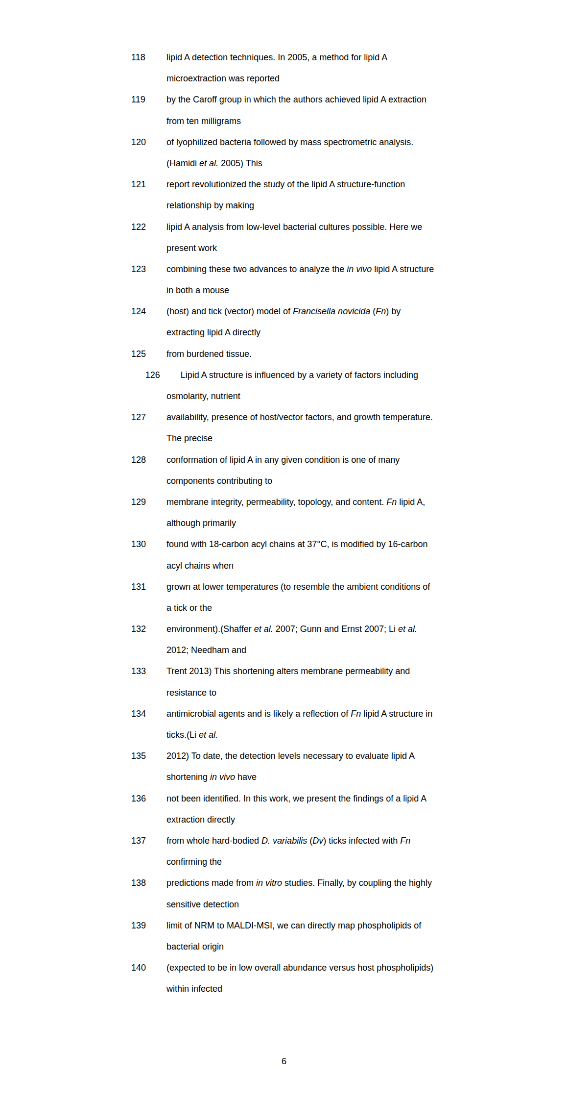lipid A detection techniques. In 2005, a method for lipid A microextraction was reported
by the Caroff group in which the authors achieved lipid A extraction from ten milligrams
of lyophilized bacteria followed by mass spectrometric analysis.(Hamidi et al. 2005) This
report revolutionized the study of the lipid A structure-function relationship by making
lipid A analysis from low-level bacterial cultures possible. Here we present work
combining these two advances to analyze the in vivo lipid A structure in both a mouse
(host) and tick (vector) model of Francisella novicida (Fn) by extracting lipid A directly
from burdened tissue.
Lipid A structure is influenced by a variety of factors including osmolarity, nutrient
availability, presence of host/vector factors, and growth temperature. The precise
conformation of lipid A in any given condition is one of many components contributing to
membrane integrity, permeability, topology, and content. Fn lipid A, although primarily
found with 18-carbon acyl chains at 37°C, is modified by 16-carbon acyl chains when
grown at lower temperatures (to resemble the ambient conditions of a tick or the
environment).(Shaffer et al. 2007; Gunn and Ernst 2007; Li et al. 2012; Needham and
Trent 2013) This shortening alters membrane permeability and resistance to
antimicrobial agents and is likely a reflection of Fn lipid A structure in ticks.(Li et al.
2012) To date, the detection levels necessary to evaluate lipid A shortening in vivo have
not been identified. In this work, we present the findings of a lipid A extraction directly
from whole hard-bodied D. variabilis (Dv) ticks infected with Fn confirming the
predictions made from in vitro studies. Finally, by coupling the highly sensitive detection
limit of NRM to MALDI-MSI, we can directly map phospholipids of bacterial origin
(expected to be in low overall abundance versus host phospholipids) within infected
6